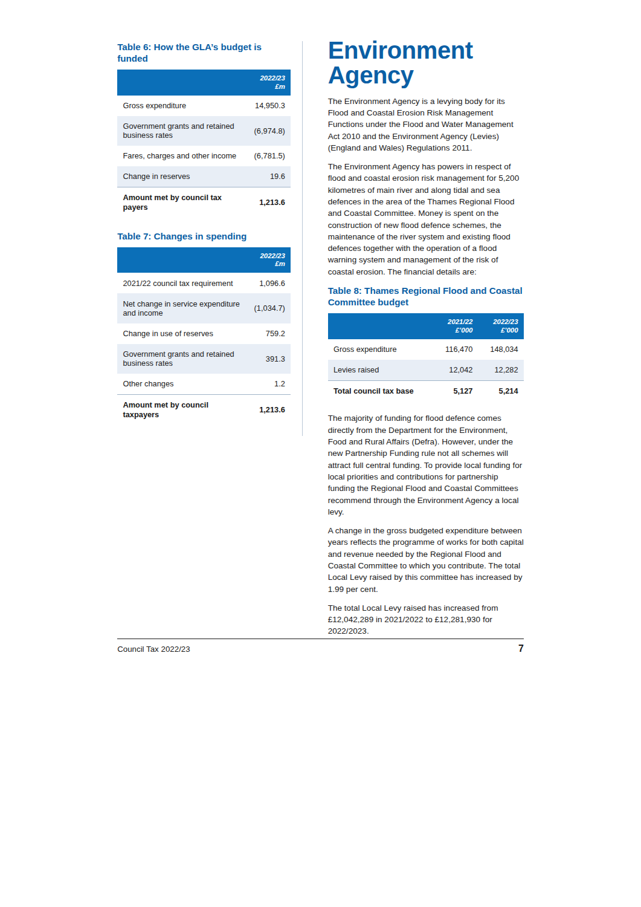Table 6: How the GLA’s budget is funded
| | 2022/23 £m |
| --- | --- |
| Gross expenditure | 14,950.3 |
| Government grants and retained business rates | (6,974.8) |
| Fares, charges and other income | (6,781.5) |
| Change in reserves | 19.6 |
| Amount met by council tax payers | 1,213.6 |
Table 7: Changes in spending
| | 2022/23 £m |
| --- | --- |
| 2021/22 council tax requirement | 1,096.6 |
| Net change in service expenditure and income | (1,034.7) |
| Change in use of reserves | 759.2 |
| Government grants and retained business rates | 391.3 |
| Other changes | 1.2 |
| Amount met by council taxpayers | 1,213.6 |
Environment Agency
The Environment Agency is a levying body for its Flood and Coastal Erosion Risk Management Functions under the Flood and Water Management Act 2010 and the Environment Agency (Levies) (England and Wales) Regulations 2011.
The Environment Agency has powers in respect of flood and coastal erosion risk management for 5,200 kilometres of main river and along tidal and sea defences in the area of the Thames Regional Flood and Coastal Committee. Money is spent on the construction of new flood defence schemes, the maintenance of the river system and existing flood defences together with the operation of a flood warning system and management of the risk of coastal erosion. The financial details are:
Table 8: Thames Regional Flood and Coastal Committee budget
| | 2021/22 £’000 | 2022/23 £’000 |
| --- | --- | --- |
| Gross expenditure | 116,470 | 148,034 |
| Levies raised | 12,042 | 12,282 |
| Total council tax base | 5,127 | 5,214 |
The majority of funding for flood defence comes directly from the Department for the Environment, Food and Rural Affairs (Defra). However, under the new Partnership Funding rule not all schemes will attract full central funding. To provide local funding for local priorities and contributions for partnership funding the Regional Flood and Coastal Committees recommend through the Environment Agency a local levy.
A change in the gross budgeted expenditure between years reflects the programme of works for both capital and revenue needed by the Regional Flood and Coastal Committee to which you contribute. The total Local Levy raised by this committee has increased by 1.99 per cent.
The total Local Levy raised has increased from £12,042,289 in 2021/2022 to £12,281,930 for 2022/2023.
Council Tax 2022/23
7